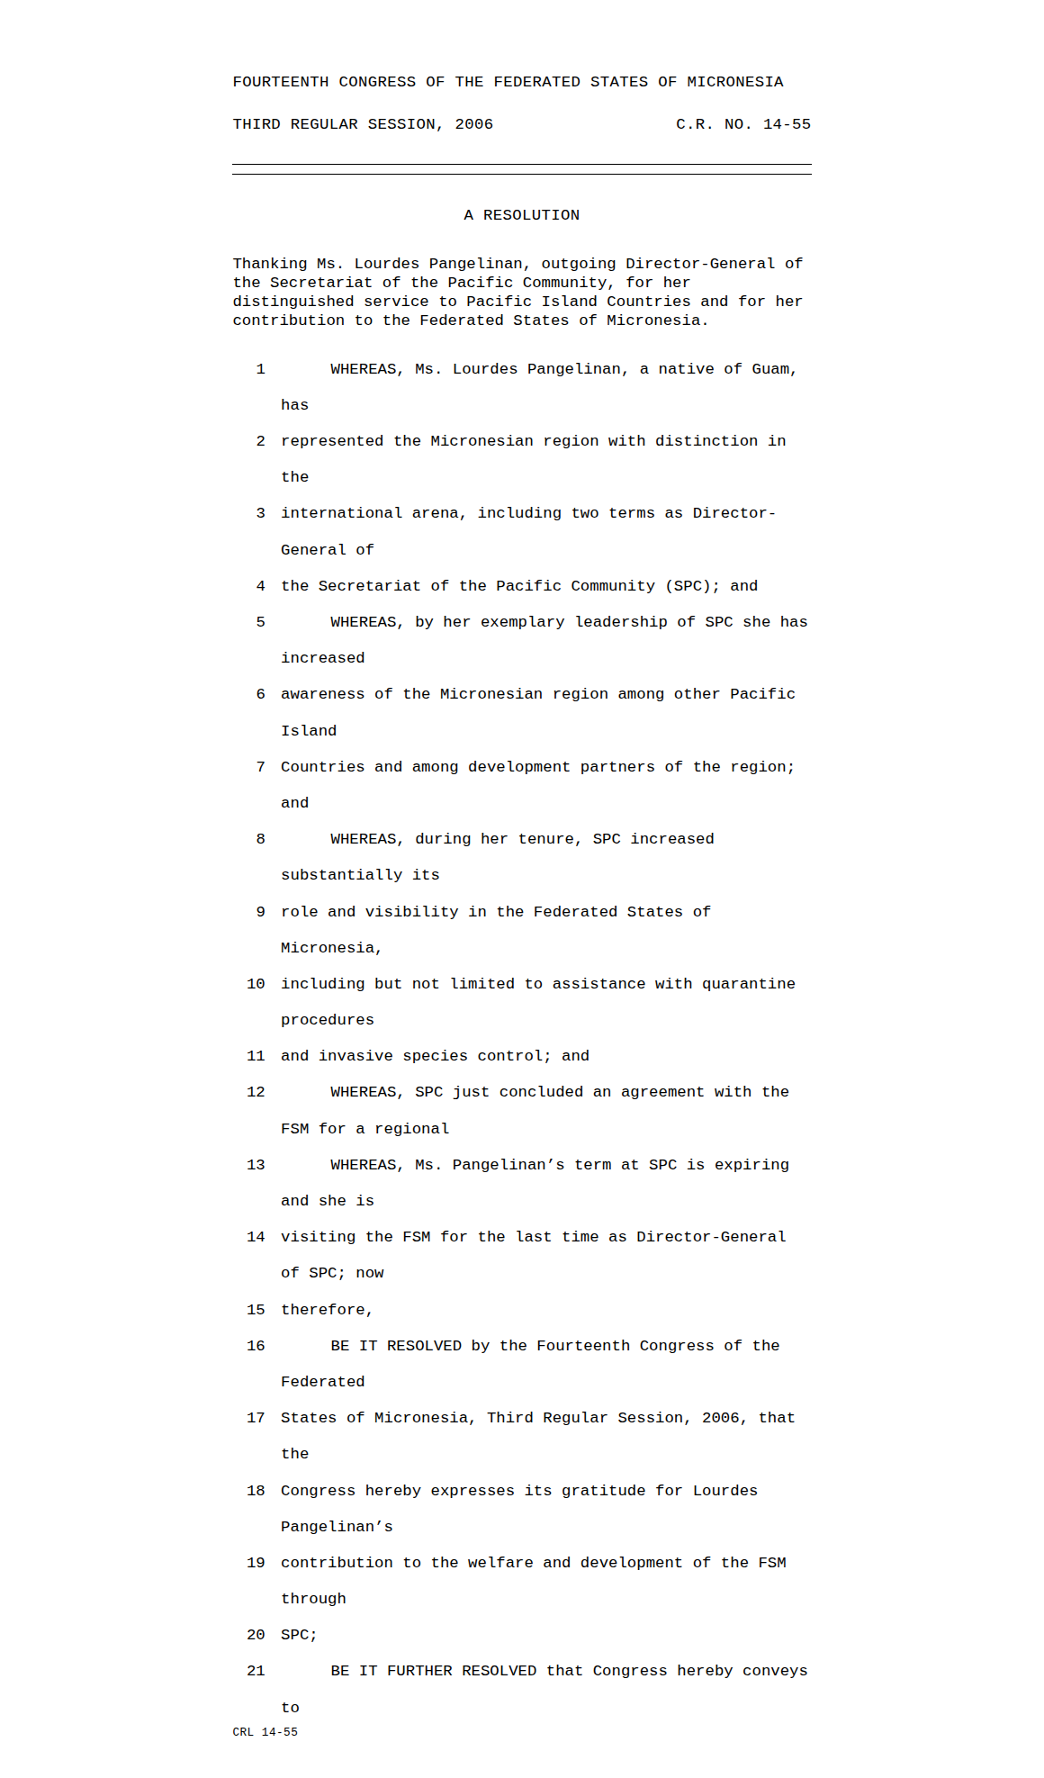FOURTEENTH CONGRESS OF THE FEDERATED STATES OF MICRONESIA
THIRD REGULAR SESSION, 2006 C.R. NO. 14-55
A RESOLUTION
Thanking Ms. Lourdes Pangelinan, outgoing Director-General of the Secretariat of the Pacific Community, for her distinguished service to Pacific Island Countries and for her contribution to the Federated States of Micronesia.
WHEREAS, Ms. Lourdes Pangelinan, a native of Guam, has
represented the Micronesian region with distinction in the
international arena, including two terms as Director-General of
the Secretariat of the Pacific Community (SPC); and
WHEREAS, by her exemplary leadership of SPC she has increased
awareness of the Micronesian region among other Pacific Island
Countries and among development partners of the region; and
WHEREAS, during her tenure, SPC increased substantially its
role and visibility in the Federated States of Micronesia,
including but not limited to assistance with quarantine procedures
and invasive species control; and
WHEREAS, SPC just concluded an agreement with the FSM for a regional
WHEREAS, Ms. Pangelinan’s term at SPC is expiring and she is
visiting the FSM for the last time as Director-General of SPC; now
therefore,
BE IT RESOLVED by the Fourteenth Congress of the Federated
States of Micronesia, Third Regular Session, 2006, that the
Congress hereby expresses its gratitude for Lourdes Pangelinan’s
contribution to the welfare and development of the FSM through
SPC;
BE IT FURTHER RESOLVED that Congress hereby conveys to
CRL 14-55